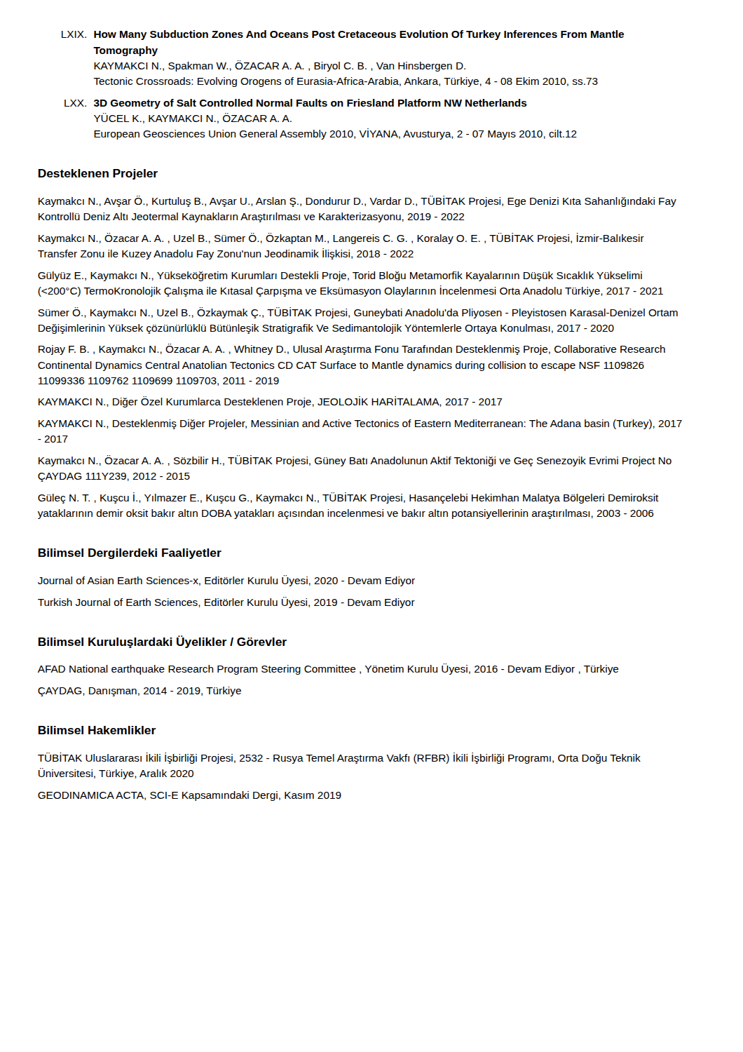LXIX. How Many Subduction Zones And Oceans Post Cretaceous Evolution Of Turkey Inferences From Mantle Tomography
KAYMAKCI N., Spakman W., ÖZACAR A. A. , Biryol C. B. , Van Hinsbergen D.
Tectonic Crossroads: Evolving Orogens of Eurasia-Africa-Arabia, Ankara, Türkiye, 4 - 08 Ekim 2010, ss.73
LXX. 3D Geometry of Salt Controlled Normal Faults on Friesland Platform NW Netherlands
YÜCEL K., KAYMAKCI N., ÖZACAR A. A.
European Geosciences Union General Assembly 2010, VİYANA, Avusturya, 2 - 07 Mayıs 2010, cilt.12
Desteklenen Projeler
Kaymakcı N., Avşar Ö., Kurtuluş B., Avşar U., Arslan Ş., Dondurur D., Vardar D., TÜBİTAK Projesi, Ege Denizi Kıta Sahanlığındaki Fay Kontrollü Deniz Altı Jeotermal Kaynakların Araştırılması ve Karakterizasyonu, 2019 - 2022
Kaymakcı N., Özacar A. A. , Uzel B., Sümer Ö., Özkaptan M., Langereis C. G. , Koralay O. E. , TÜBİTAK Projesi, İzmir-Balıkesir Transfer Zonu ile Kuzey Anadolu Fay Zonu'nun Jeodinamik İlişkisi, 2018 - 2022
Gülyüz E., Kaymakcı N., Yükseköğretim Kurumları Destekli Proje, Torid Bloğu Metamorfik Kayalarının Düşük Sıcaklık Yükselimi (<200°C) TermoKronolojik Çalışma ile Kıtasal Çarpışma ve Eksümasyon Olaylarının İncelenmesi Orta Anadolu Türkiye, 2017 - 2021
Sümer Ö., Kaymakcı N., Uzel B., Özkaymak Ç., TÜBİTAK Projesi, Guneybati Anadolu'da Pliyosen - Pleyistosen Karasal-Denizel Ortam Değişimlerinin Yüksek çözünürlüklü Bütünleşik Stratigrafik Ve Sedimantolojik Yöntemlerle Ortaya Konulması, 2017 - 2020
Rojay F. B. , Kaymakcı N., Özacar A. A. , Whitney D., Ulusal Araştırma Fonu Tarafından Desteklenmiş Proje, Collaborative Research Continental Dynamics Central Anatolian Tectonics CD CAT Surface to Mantle dynamics during collision to escape NSF 1109826 11099336 1109762 1109699 1109703, 2011 - 2019
KAYMAKCI N., Diğer Özel Kurumlarca Desteklenen Proje, JEOLOJİK HARİTALAMA, 2017 - 2017
KAYMAKCI N., Desteklenmiş Diğer Projeler, Messinian and Active Tectonics of Eastern Mediterranean: The Adana basin (Turkey), 2017 - 2017
Kaymakcı N., Özacar A. A. , Sözbilir H., TÜBİTAK Projesi, Güney Batı Anadolunun Aktif Tektoniği ve Geç Senezoyik Evrimi Project No ÇAYDAG 111Y239, 2012 - 2015
Güleç N. T. , Kuşcu İ., Yılmazer E., Kuşcu G., Kaymakcı N., TÜBİTAK Projesi, Hasançelebi Hekimhan Malatya Bölgeleri Demiroksit yataklarının demir oksit bakır altın DOBA yatakları açısından incelenmesi ve bakır altın potansiyellerinin araştırılması, 2003 - 2006
Bilimsel Dergilerdeki Faaliyetler
Journal of Asian Earth Sciences-x, Editörler Kurulu Üyesi, 2020 - Devam Ediyor
Turkish Journal of Earth Sciences, Editörler Kurulu Üyesi, 2019 - Devam Ediyor
Bilimsel Kuruluşlardaki Üyelikler / Görevler
AFAD National earthquake Research Program Steering Committee , Yönetim Kurulu Üyesi, 2016 - Devam Ediyor , Türkiye
ÇAYDAG, Danışman, 2014 - 2019, Türkiye
Bilimsel Hakemlikler
TÜBİTAK Uluslararası İkili İşbirliği Projesi, 2532 - Rusya Temel Araştırma Vakfı (RFBR) İkili İşbirliği Programı, Orta Doğu Teknik Üniversitesi, Türkiye, Aralık 2020
GEODINAMICA ACTA, SCI-E Kapsamındaki Dergi, Kasım 2019